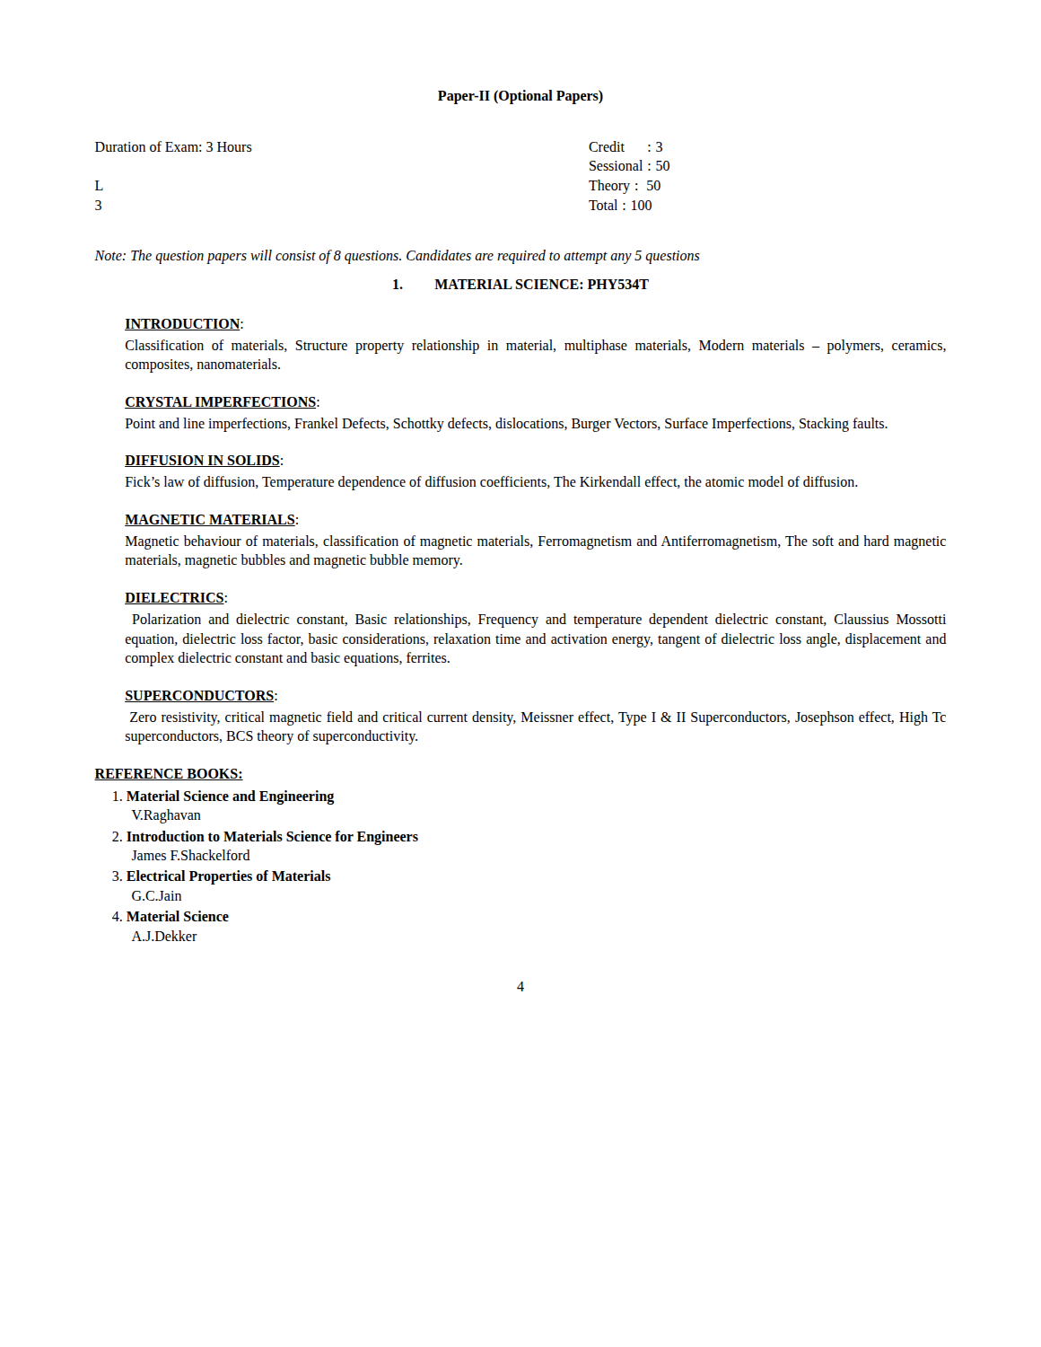Paper-II (Optional Papers)
| Duration of Exam: 3 Hours | | / Credit / : / 3 / / Sessional / : / 50 / |
| L | | / Theory / : / 50 / |
| 3 | | / Total / : / 100 / |
Note: The question papers will consist of 8 questions. Candidates are required to attempt any 5 questions
1. MATERIAL SCIENCE: PHY534T
INTRODUCTION
:
Classification of materials, Structure property relationship in material, multiphase materials, Modern materials – polymers, ceramics, composites, nanomaterials.
CRYSTAL IMPERFECTIONS
:
Point and line imperfections, Frankel Defects, Schottky defects, dislocations, Burger Vectors, Surface Imperfections, Stacking faults.
DIFFUSION IN SOLIDS
:
Fick’s law of diffusion, Temperature dependence of diffusion coefficients, The Kirkendall effect, the atomic model of diffusion.
MAGNETIC MATERIALS
:
Magnetic behaviour of materials, classification of magnetic materials, Ferromagnetism and Antiferromagnetism, The soft and hard magnetic materials, magnetic bubbles and magnetic bubble memory.
DIELECTRICS
:
Polarization and dielectric constant, Basic relationships, Frequency and temperature dependent dielectric constant, Claussius Mossotti equation, dielectric loss factor, basic considerations, relaxation time and activation energy, tangent of dielectric loss angle, displacement and complex dielectric constant and basic equations, ferrites.
SUPERCONDUCTORS
:
Zero resistivity, critical magnetic field and critical current density, Meissner effect, Type I & II Superconductors, Josephson effect, High Tc superconductors, BCS theory of superconductivity.
REFERENCE BOOKS:
Material Science and Engineering
V.Raghavan
Introduction to Materials Science for Engineers
James F.Shackelford
Electrical Properties of Materials
G.C.Jain
Material Science
A.J.Dekker
4